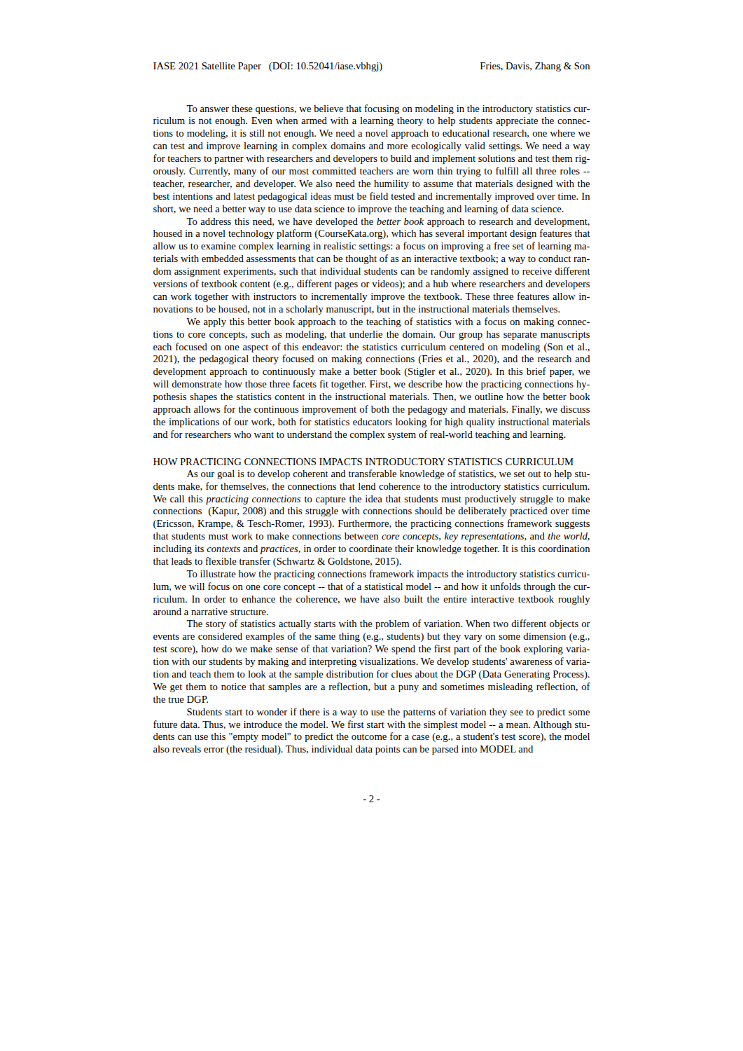IASE 2021 Satellite Paper (DOI: 10.52041/iase.vbhgj) Fries, Davis, Zhang & Son
To answer these questions, we believe that focusing on modeling in the introductory statistics curriculum is not enough. Even when armed with a learning theory to help students appreciate the connections to modeling, it is still not enough. We need a novel approach to educational research, one where we can test and improve learning in complex domains and more ecologically valid settings. We need a way for teachers to partner with researchers and developers to build and implement solutions and test them rigorously. Currently, many of our most committed teachers are worn thin trying to fulfill all three roles -- teacher, researcher, and developer. We also need the humility to assume that materials designed with the best intentions and latest pedagogical ideas must be field tested and incrementally improved over time. In short, we need a better way to use data science to improve the teaching and learning of data science.
To address this need, we have developed the better book approach to research and development, housed in a novel technology platform (CourseKata.org), which has several important design features that allow us to examine complex learning in realistic settings: a focus on improving a free set of learning materials with embedded assessments that can be thought of as an interactive textbook; a way to conduct random assignment experiments, such that individual students can be randomly assigned to receive different versions of textbook content (e.g., different pages or videos); and a hub where researchers and developers can work together with instructors to incrementally improve the textbook. These three features allow innovations to be housed, not in a scholarly manuscript, but in the instructional materials themselves.
We apply this better book approach to the teaching of statistics with a focus on making connections to core concepts, such as modeling, that underlie the domain. Our group has separate manuscripts each focused on one aspect of this endeavor: the statistics curriculum centered on modeling (Son et al., 2021), the pedagogical theory focused on making connections (Fries et al., 2020), and the research and development approach to continuously make a better book (Stigler et al., 2020). In this brief paper, we will demonstrate how those three facets fit together. First, we describe how the practicing connections hypothesis shapes the statistics content in the instructional materials. Then, we outline how the better book approach allows for the continuous improvement of both the pedagogy and materials. Finally, we discuss the implications of our work, both for statistics educators looking for high quality instructional materials and for researchers who want to understand the complex system of real-world teaching and learning.
How practicing connections impacts introductory statistics curriculum
As our goal is to develop coherent and transferable knowledge of statistics, we set out to help students make, for themselves, the connections that lend coherence to the introductory statistics curriculum. We call this practicing connections to capture the idea that students must productively struggle to make connections (Kapur, 2008) and this struggle with connections should be deliberately practiced over time (Ericsson, Krampe, & Tesch-Romer, 1993). Furthermore, the practicing connections framework suggests that students must work to make connections between core concepts, key representations, and the world, including its contexts and practices, in order to coordinate their knowledge together. It is this coordination that leads to flexible transfer (Schwartz & Goldstone, 2015).
To illustrate how the practicing connections framework impacts the introductory statistics curriculum, we will focus on one core concept -- that of a statistical model -- and how it unfolds through the curriculum. In order to enhance the coherence, we have also built the entire interactive textbook roughly around a narrative structure.
The story of statistics actually starts with the problem of variation. When two different objects or events are considered examples of the same thing (e.g., students) but they vary on some dimension (e.g., test score), how do we make sense of that variation? We spend the first part of the book exploring variation with our students by making and interpreting visualizations. We develop students' awareness of variation and teach them to look at the sample distribution for clues about the DGP (Data Generating Process). We get them to notice that samples are a reflection, but a puny and sometimes misleading reflection, of the true DGP.
Students start to wonder if there is a way to use the patterns of variation they see to predict some future data. Thus, we introduce the model. We first start with the simplest model -- a mean. Although students can use this "empty model" to predict the outcome for a case (e.g., a student's test score), the model also reveals error (the residual). Thus, individual data points can be parsed into MODEL and
- 2 -